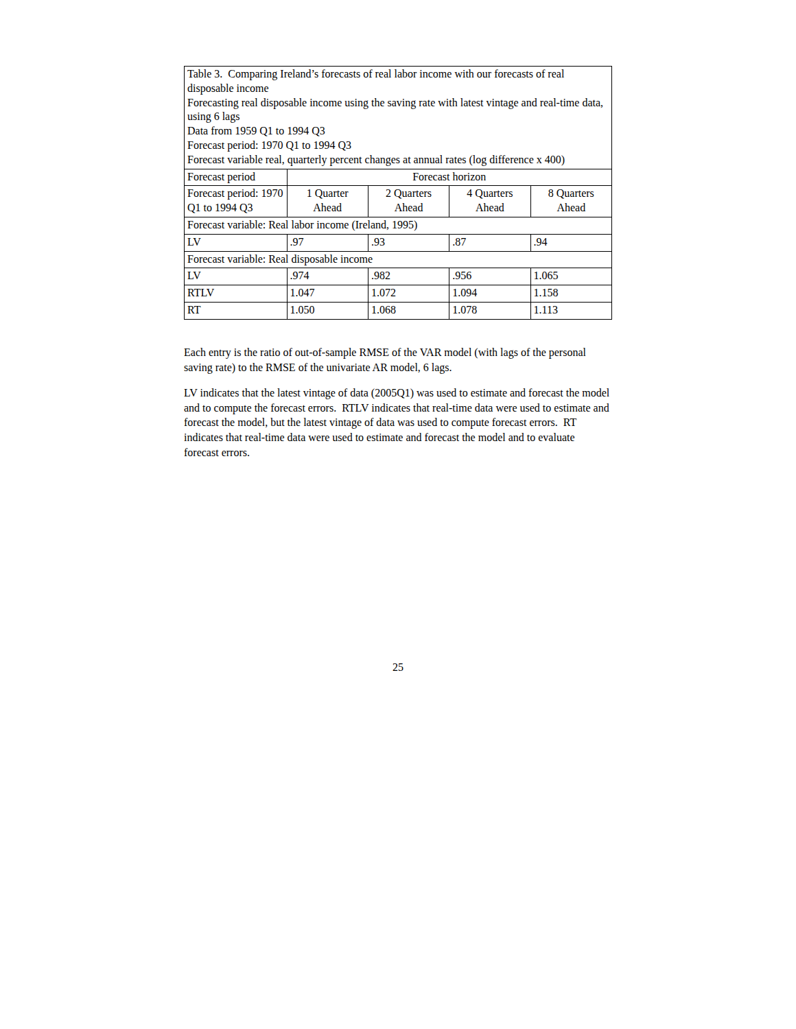| Table 3. Comparing Ireland’s forecasts of real labor income with our forecasts of real disposable income Forecasting real disposable income using the saving rate with latest vintage and real-time data, using 6 lags Data from 1959 Q1 to 1994 Q3 Forecast period: 1970 Q1 to 1994 Q3 Forecast variable real, quarterly percent changes at annual rates (log difference x 400) |
| Forecast period | Forecast horizon |
| Forecast period: 1970 Q1 to 1994 Q3 | 1 Quarter Ahead | 2 Quarters Ahead | 4 Quarters Ahead | 8 Quarters Ahead |
| Forecast variable: Real labor income (Ireland, 1995) |
| LV | .97 | .93 | .87 | .94 |
| Forecast variable: Real disposable income |
| LV | .974 | .982 | .956 | 1.065 |
| RTLV | 1.047 | 1.072 | 1.094 | 1.158 |
| RT | 1.050 | 1.068 | 1.078 | 1.113 |
Each entry is the ratio of out-of-sample RMSE of the VAR model (with lags of the personal saving rate) to the RMSE of the univariate AR model, 6 lags.
LV indicates that the latest vintage of data (2005Q1) was used to estimate and forecast the model and to compute the forecast errors. RTLV indicates that real-time data were used to estimate and forecast the model, but the latest vintage of data was used to compute forecast errors. RT indicates that real-time data were used to estimate and forecast the model and to evaluate forecast errors.
25